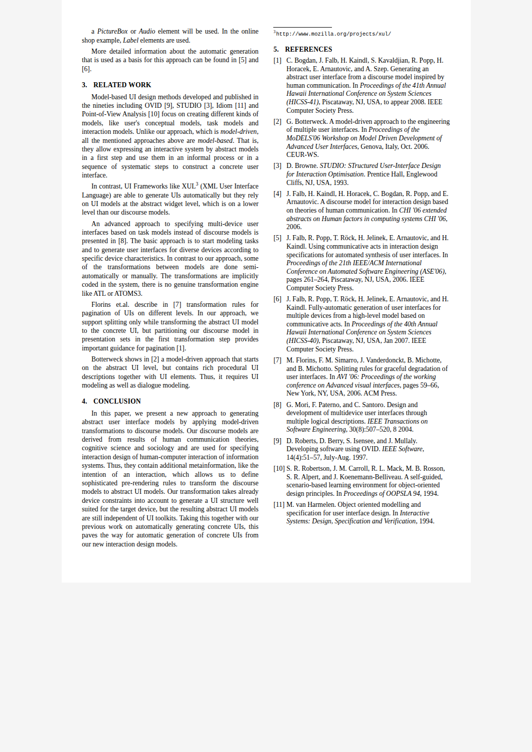a PictureBox or Audio element will be used. In the online shop example, Label elements are used.
More detailed information about the automatic generation that is used as a basis for this approach can be found in [5] and [6].
3. RELATED WORK
Model-based UI design methods developed and published in the nineties including OVID [9], STUDIO [3], Idiom [11] and Point-of-View Analysis [10] focus on creating different kinds of models, like user's conceptual models, task models and interaction models. Unlike our approach, which is model-driven, all the mentioned approaches above are model-based. That is, they allow expressing an interactive system by abstract models in a first step and use them in an informal process or in a sequence of systematic steps to construct a concrete user interface.
In contrast, UI Frameworks like XUL3 (XML User Interface Language) are able to generate UIs automatically but they rely on UI models at the abstract widget level, which is on a lower level than our discourse models.
An advanced approach to specifying multi-device user interfaces based on task models instead of discourse models is presented in [8]. The basic approach is to start modeling tasks and to generate user interfaces for diverse devices according to specific device characteristics. In contrast to our approach, some of the transformations between models are done semi-automatically or manually. The transformations are implicitly coded in the system, there is no genuine transformation engine like ATL or ATOMS3.
Florins et.al. describe in [7] transformation rules for pagination of UIs on different levels. In our approach, we support splitting only while transforming the abstract UI model to the concrete UI, but partitioning our discourse model in presentation sets in the first transformation step provides important guidance for pagination [1].
Botterweck shows in [2] a model-driven approach that starts on the abstract UI level, but contains rich procedural UI descriptions together with UI elements. Thus, it requires UI modeling as well as dialogue modeling.
4. CONCLUSION
In this paper, we present a new approach to generating abstract user interface models by applying model-driven transformations to discourse models. Our discourse models are derived from results of human communication theories, cognitive science and sociology and are used for specifying interaction design of human-computer interaction of information systems. Thus, they contain additional metainformation, like the intention of an interaction, which allows us to define sophisticated pre-rendering rules to transform the discourse models to abstract UI models. Our transformation takes already device constraints into account to generate a UI structure well suited for the target device, but the resulting abstract UI models are still independent of UI toolkits. Taking this together with our previous work on automatically generating concrete UIs, this paves the way for automatic generation of concrete UIs from our new interaction design models.
3http://www.mozilla.org/projects/xul/
5. REFERENCES
C. Bogdan, J. Falb, H. Kaindl, S. Kavaldjian, R. Popp, H. Horacek, E. Arnautovic, and A. Szep. Generating an abstract user interface from a discourse model inspired by human communication. In Proceedings of the 41th Annual Hawaii International Conference on System Sciences (HICSS-41), Piscataway, NJ, USA, to appear 2008. IEEE Computer Society Press.
G. Botterweck. A model-driven approach to the engineering of multiple user interfaces. In Proceedings of the MoDELS'06 Workshop on Model Driven Development of Advanced User Interfaces, Genova, Italy, Oct. 2006. CEUR-WS.
D. Browne. STUDIO: STructured User-Interface Design for Interaction Optimisation. Prentice Hall, Englewood Cliffs, NJ, USA, 1993.
J. Falb, H. Kaindl, H. Horacek, C. Bogdan, R. Popp, and E. Arnautovic. A discourse model for interaction design based on theories of human communication. In CHI '06 extended abstracts on Human factors in computing systems CHI '06, 2006.
J. Falb, R. Popp, T. Röck, H. Jelinek, E. Arnautovic, and H. Kaindl. Using communicative acts in interaction design specifications for automated synthesis of user interfaces. In Proceedings of the 21th IEEE/ACM International Conference on Automated Software Engineering (ASE'06), pages 261–264, Piscataway, NJ, USA, 2006. IEEE Computer Society Press.
J. Falb, R. Popp, T. Röck, H. Jelinek, E. Arnautovic, and H. Kaindl. Fully-automatic generation of user interfaces for multiple devices from a high-level model based on communicative acts. In Proceedings of the 40th Annual Hawaii International Conference on System Sciences (HICSS-40), Piscataway, NJ, USA, Jan 2007. IEEE Computer Society Press.
M. Florins, F. M. Simarro, J. Vanderdonckt, B. Michotte, and B. Michotto. Splitting rules for graceful degradation of user interfaces. In AVI '06: Proceedings of the working conference on Advanced visual interfaces, pages 59–66, New York, NY, USA, 2006. ACM Press.
G. Mori, F. Paterno, and C. Santoro. Design and development of multidevice user interfaces through multiple logical descriptions. IEEE Transactions on Software Engineering, 30(8):507–520, 8 2004.
D. Roberts, D. Berry, S. Isensee, and J. Mullaly. Developing software using OVID. IEEE Software, 14(4):51–57, July-Aug. 1997.
S. R. Robertson, J. M. Carroll, R. L. Mack, M. B. Rosson, S. R. Alpert, and J. Koenemann-Belliveau. A self-guided, scenario-based learning environment for object-oriented design principles. In Proceedings of OOPSLA 94, 1994.
M. van Harmelen. Object oriented modelling and specification for user interface design. In Interactive Systems: Design, Specification and Verification, 1994.